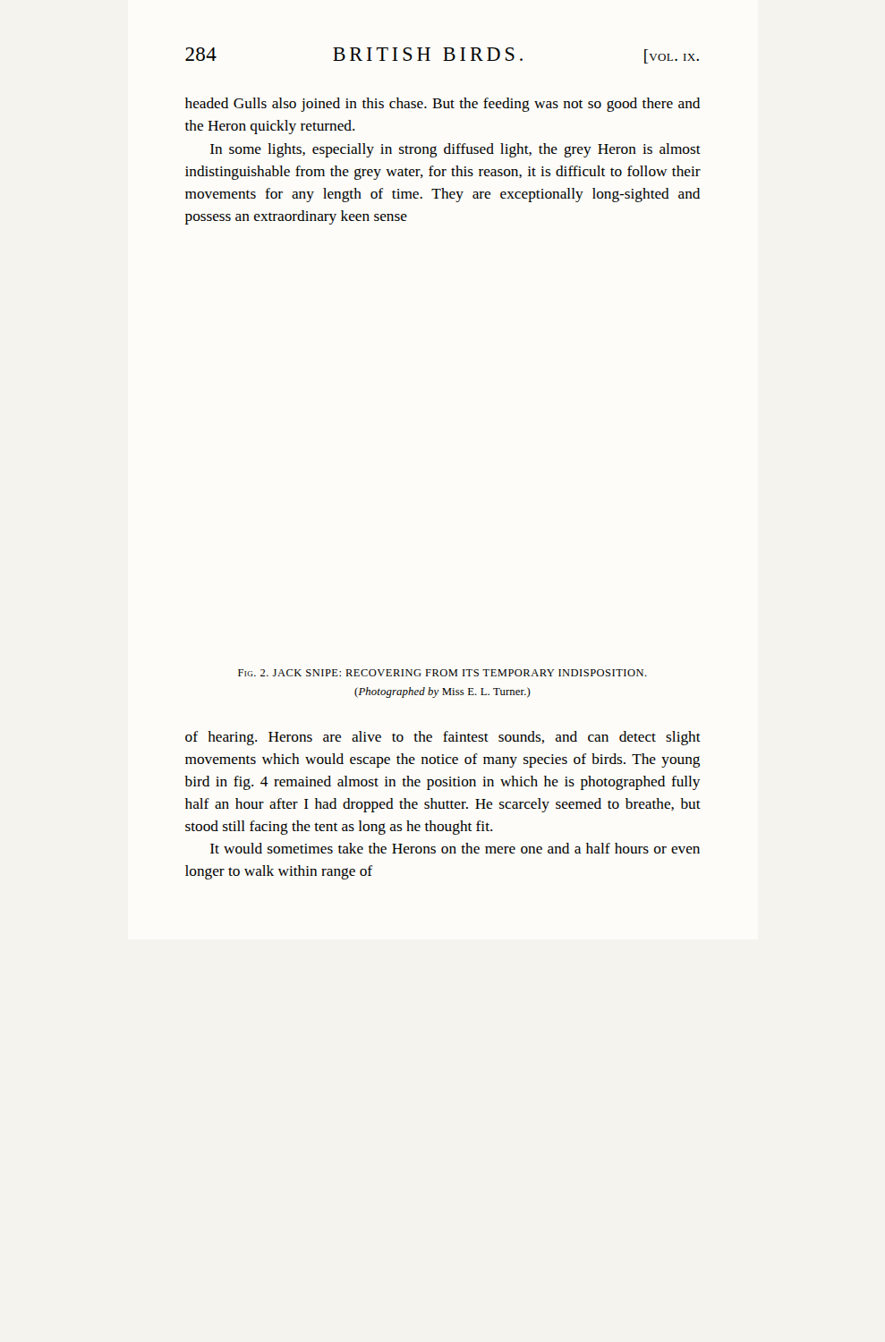284 British Birds. [vol. ix.
headed Gulls also joined in this chase. But the feeding was not so good there and the Heron quickly returned.
In some lights, especially in strong diffused light, the grey Heron is almost indistinguishable from the grey water, for this reason, it is difficult to follow their movements for any length of time. They are exceptionally long-sighted and possess an extraordinary keen sense
Fig. 2. Jack Snipe: Recovering from its Temporary Indisposition. (Photographed by Miss E. L. Turner.)
of hearing. Herons are alive to the faintest sounds, and can detect slight movements which would escape the notice of many species of birds. The young bird in fig. 4 remained almost in the position in which he is photographed fully half an hour after I had dropped the shutter. He scarcely seemed to breathe, but stood still facing the tent as long as he thought fit.
It would sometimes take the Herons on the mere one and a half hours or even longer to walk within range of